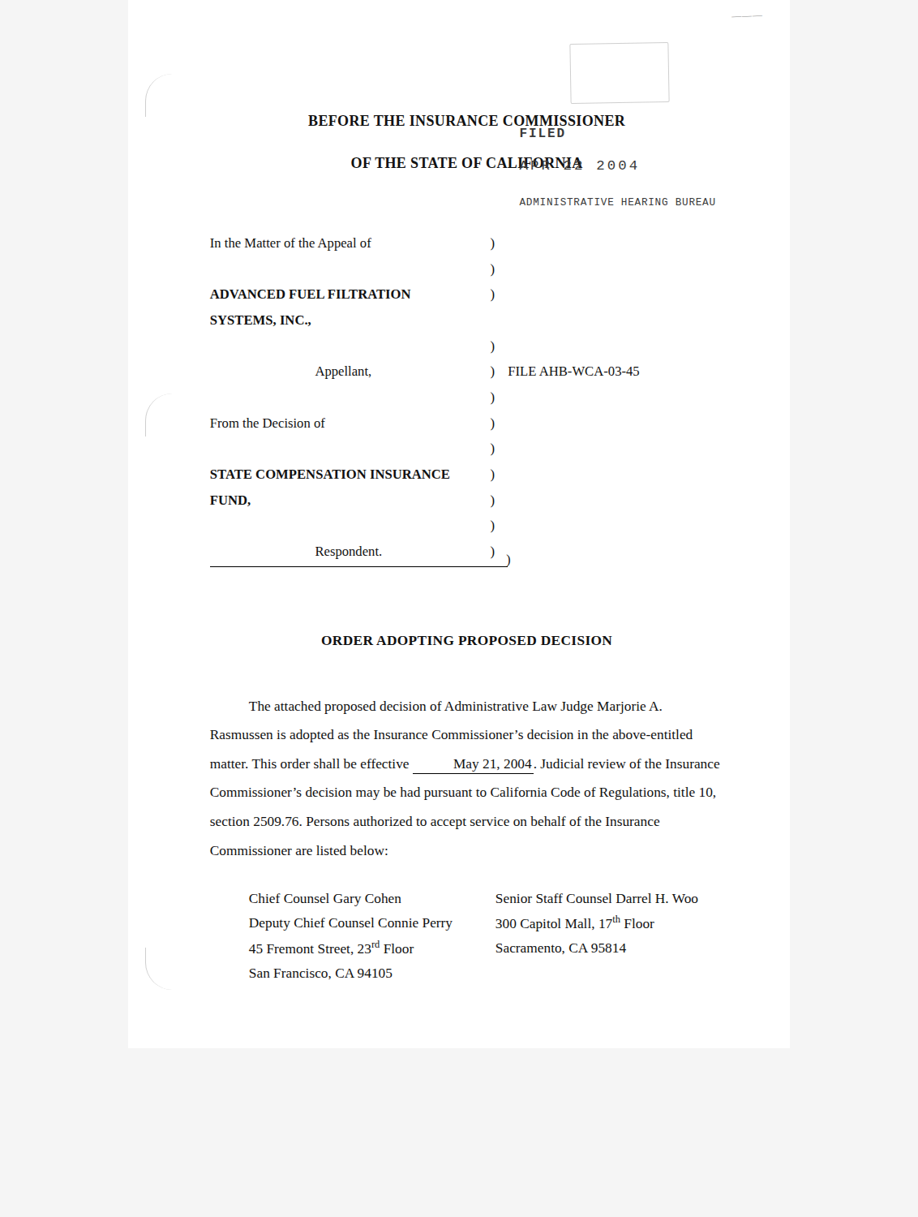———
BEFORE THE INSURANCE COMMISSIONER
OF THE STATE OF CALIFORNIA
FILED
APR 22 2004
ADMINISTRATIVE HEARING BUREAU
| In the Matter of the Appeal of | ) | |
| | ) | |
| ADVANCED FUEL FILTRATION SYSTEMS, INC., | ) | |
| | ) | |
| Appellant, | ) | FILE AHB-WCA-03-45 |
| | ) | |
| From the Decision of | ) | |
| | ) | |
| STATE COMPENSATION INSURANCE | ) | |
| FUND, | ) | |
| | ) | |
| Respondent. | ) | |
)
ORDER ADOPTING PROPOSED DECISION
The attached proposed decision of Administrative Law Judge Marjorie A. Rasmussen is adopted as the Insurance Commissioner’s decision in the above-entitled matter. This order shall be effective May 21, 2004. Judicial review of the Insurance Commissioner’s decision may be had pursuant to California Code of Regulations, title 10, section 2509.76. Persons authorized to accept service on behalf of the Insurance Commissioner are listed below:
| Chief Counsel Gary Cohen | Senior Staff Counsel Darrel H. Woo |
| Deputy Chief Counsel Connie Perry | 300 Capitol Mall, 17 th Floor |
| 45 Fremont Street, 23 rd Floor | Sacramento, CA 95814 |
| San Francisco, CA 94105 | |